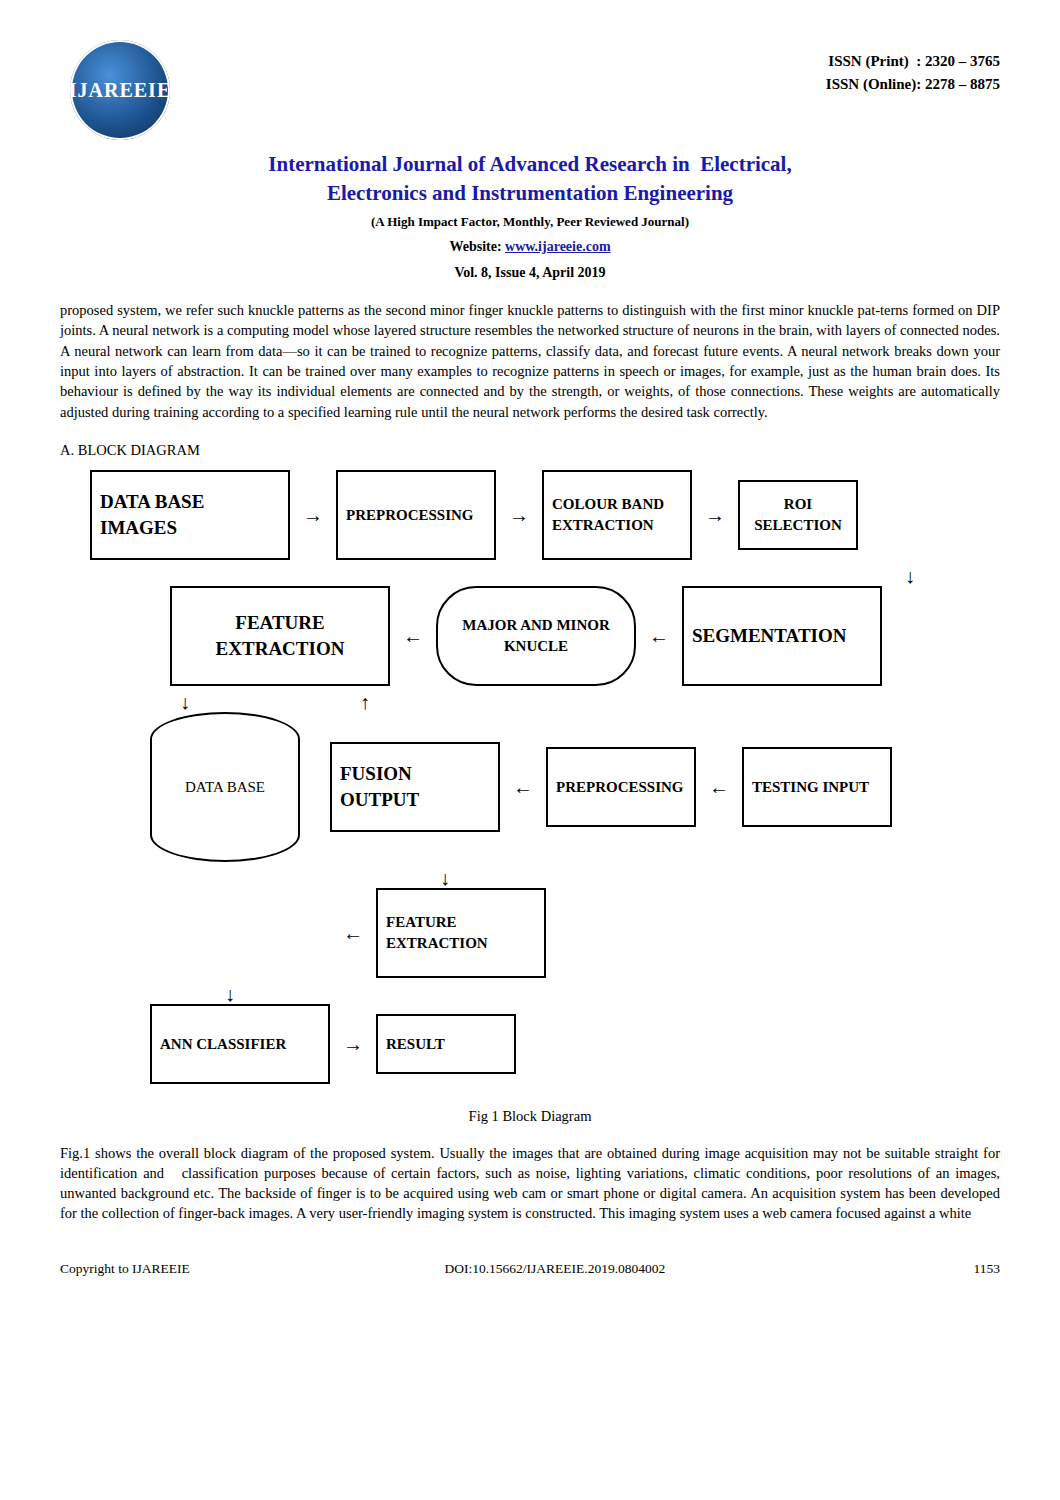IJAREEIE
ISSN (Print) : 2320 – 3765
ISSN (Online): 2278 – 8875
International Journal of Advanced Research in Electrical,
Electronics and Instrumentation Engineering
(A High Impact Factor, Monthly, Peer Reviewed Journal)
Website: www.ijareeie.com
Vol. 8, Issue 4, April 2019
proposed system, we refer such knuckle patterns as the second minor finger knuckle patterns to distinguish with the first minor knuckle pat-terns formed on DIP joints. A neural network is a computing model whose layered structure resembles the networked structure of neurons in the brain, with layers of connected nodes. A neural network can learn from data—so it can be trained to recognize patterns, classify data, and forecast future events. A neural network breaks down your input into layers of abstraction. It can be trained over many examples to recognize patterns in speech or images, for example, just as the human brain does. Its behaviour is defined by the way its individual elements are connected and by the strength, or weights, of those connections. These weights are automatically adjusted during training according to a specified learning rule until the neural network performs the desired task correctly.
A. BLOCK DIAGRAM
DATA BASE IMAGES
PREPROCESSING
COLOUR BAND EXTRACTION
ROI SELECTION
FEATURE EXTRACTION
MAJOR AND MINOR KNUCLE
SEGMENTATION
DATA BASE
FUSION OUTPUT
PREPROCESSING
TESTING INPUT
FEATURE EXTRACTION
ANN CLASSIFIER
RESULT
Fig 1 Block Diagram
Fig.1 shows the overall block diagram of the proposed system. Usually the images that are obtained during image acquisition may not be suitable straight for identification and classification purposes because of certain factors, such as noise, lighting variations, climatic conditions, poor resolutions of an images, unwanted background etc. The backside of finger is to be acquired using web cam or smart phone or digital camera. An acquisition system has been developed for the collection of finger-back images. A very user-friendly imaging system is constructed. This imaging system uses a web camera focused against a white
Copyright to IJAREEIE
DOI:10.15662/IJAREEIE.2019.0804002
1153